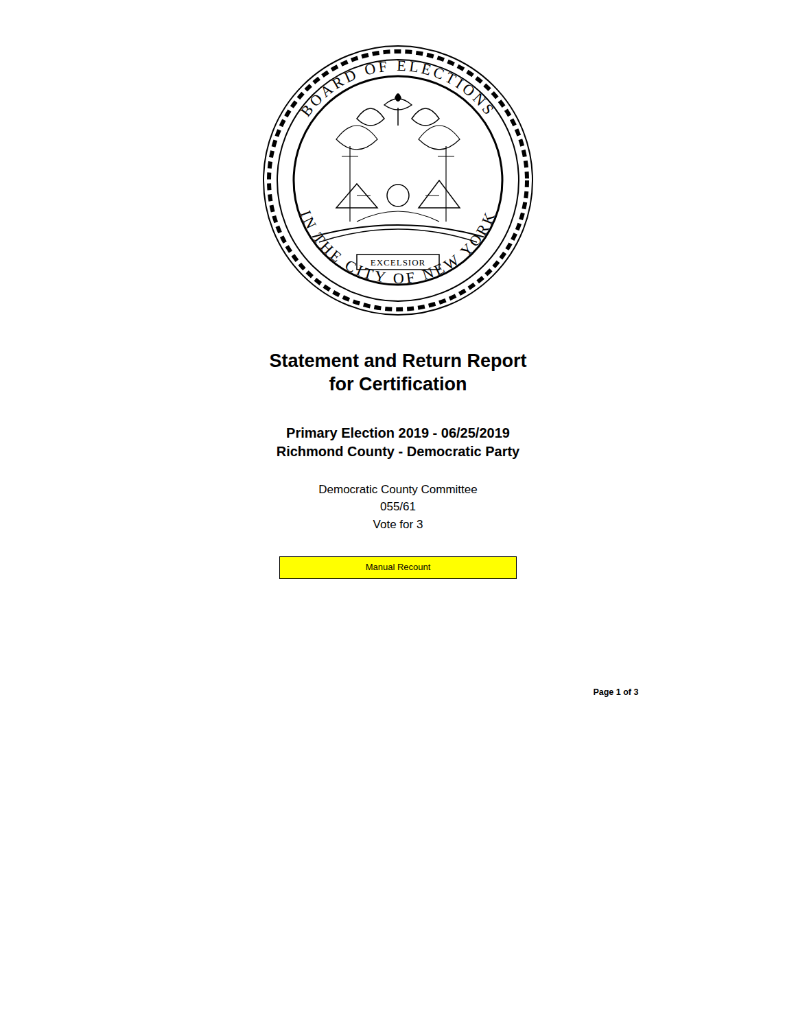Statement and Return Report
for Certification
Primary Election 2019 - 06/25/2019
Richmond County - Democratic Party
Democratic County Committee
055/61
Vote for 3
Manual Recount
Page 1 of 3